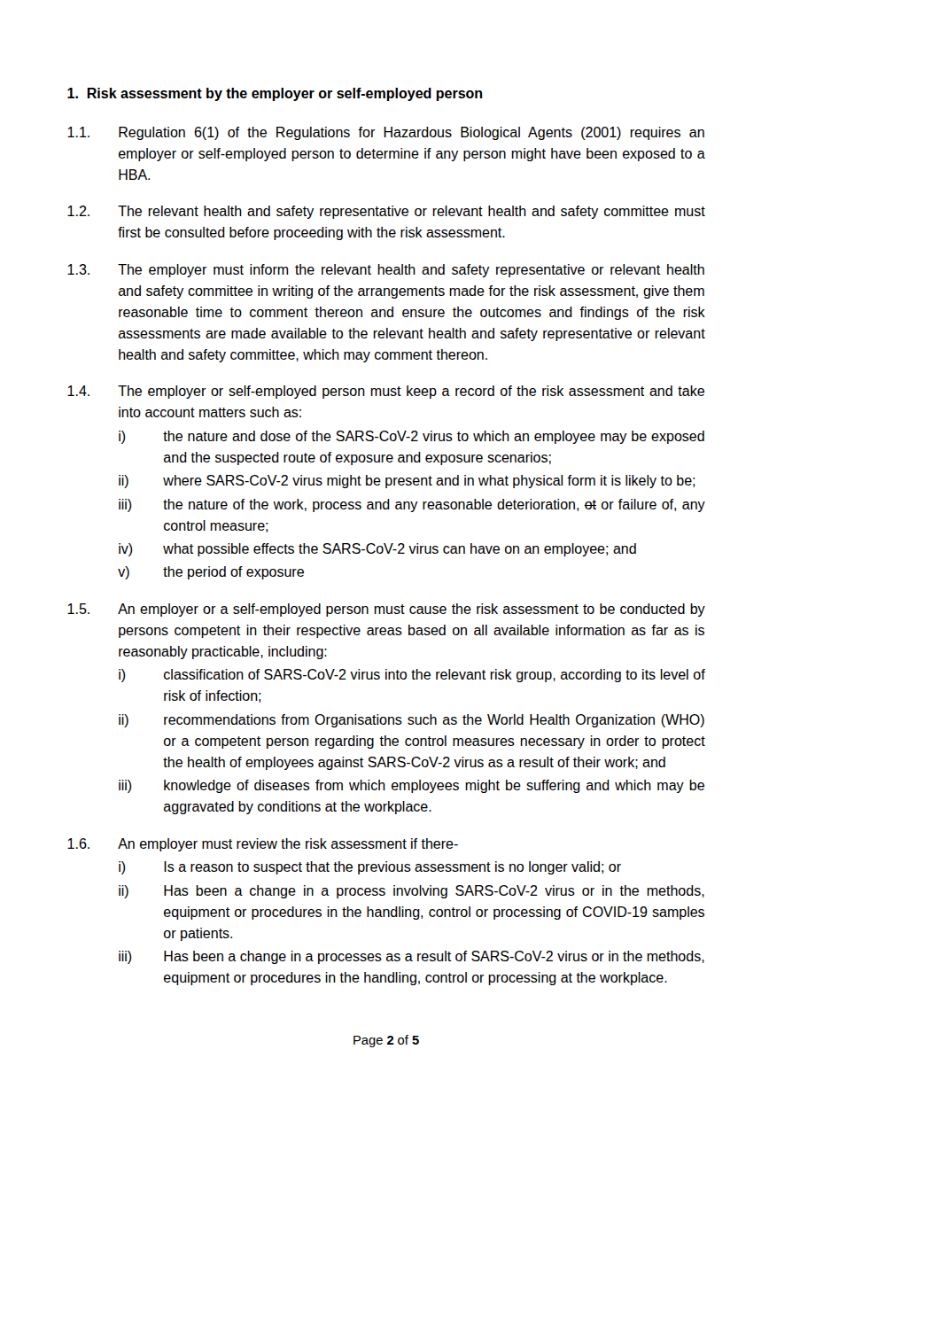1. Risk assessment by the employer or self-employed person
1.1.
Regulation 6(1) of the Regulations for Hazardous Biological Agents (2001) requires an employer or self-employed person to determine if any person might have been exposed to a HBA.
1.2.
The relevant health and safety representative or relevant health and safety committee must first be consulted before proceeding with the risk assessment.
1.3.
The employer must inform the relevant health and safety representative or relevant health and safety committee in writing of the arrangements made for the risk assessment, give them reasonable time to comment thereon and ensure the outcomes and findings of the risk assessments are made available to the relevant health and safety representative or relevant health and safety committee, which may comment thereon.
1.4.
The employer or self-employed person must keep a record of the risk assessment and take into account matters such as:
i)
the nature and dose of the SARS-CoV-2 virus to which an employee may be exposed and the suspected route of exposure and exposure scenarios;
ii)
where SARS-CoV-2 virus might be present and in what physical form it is likely to be;
iii)
the nature of the work, process and any reasonable deterioration, ot or failure of, any control measure;
iv)
what possible effects the SARS-CoV-2 virus can have on an employee; and
v)
the period of exposure
1.5.
An employer or a self-employed person must cause the risk assessment to be conducted by persons competent in their respective areas based on all available information as far as is reasonably practicable, including:
i)
classification of SARS-CoV-2 virus into the relevant risk group, according to its level of risk of infection;
ii)
recommendations from Organisations such as the World Health Organization (WHO) or a competent person regarding the control measures necessary in order to protect the health of employees against SARS-CoV-2 virus as a result of their work; and
iii)
knowledge of diseases from which employees might be suffering and which may be aggravated by conditions at the workplace.
1.6.
An employer must review the risk assessment if there-
i)
Is a reason to suspect that the previous assessment is no longer valid; or
ii)
Has been a change in a process involving SARS-CoV-2 virus or in the methods, equipment or procedures in the handling, control or processing of COVID-19 samples or patients.
iii)
Has been a change in a processes as a result of SARS-CoV-2 virus or in the methods, equipment or procedures in the handling, control or processing at the workplace.
Page 2 of 5